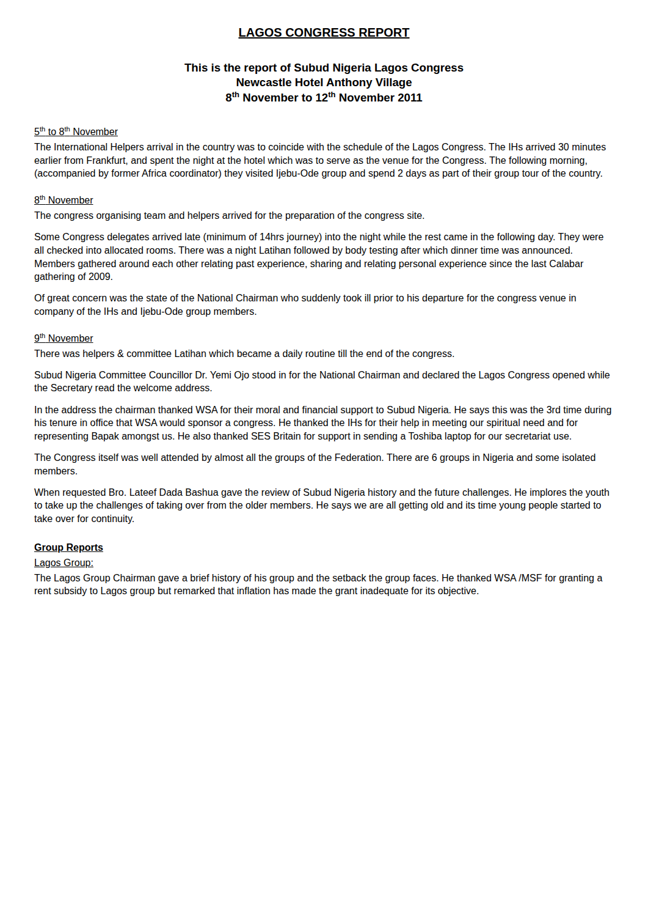LAGOS CONGRESS REPORT
This is the report of Subud Nigeria Lagos Congress
Newcastle Hotel Anthony Village
8th November to 12th November 2011
5th to 8th November
The International Helpers arrival in the country was to coincide with the schedule of the Lagos Congress. The IHs arrived 30 minutes earlier from Frankfurt, and spent the night at the hotel which was to serve as the venue for the Congress. The following morning, (accompanied by former Africa coordinator) they visited Ijebu-Ode group and spend 2 days as part of their group tour of the country.
8th November
The congress organising team and helpers arrived for the preparation of the congress site.
Some Congress delegates arrived late (minimum of 14hrs journey) into the night while the rest came in the following day. They were all checked into allocated rooms. There was a night Latihan followed by body testing after which dinner time was announced. Members gathered around each other relating past experience, sharing and relating personal experience since the last Calabar gathering of 2009.
Of great concern was the state of the National Chairman who suddenly took ill prior to his departure for the congress venue in company of the IHs and Ijebu-Ode group members.
9th November
There was helpers & committee Latihan which became a daily routine till the end of the congress.
Subud Nigeria Committee Councillor Dr. Yemi Ojo stood in for the National Chairman and declared the Lagos Congress opened while the Secretary read the welcome address.
In the address the chairman thanked WSA for their moral and financial support to Subud Nigeria. He says this was the 3rd time during his tenure in office that WSA would sponsor a congress. He thanked the IHs for their help in meeting our spiritual need and for representing Bapak amongst us. He also thanked SES Britain for support in sending a Toshiba laptop for our secretariat use.
The Congress itself was well attended by almost all the groups of the Federation. There are 6 groups in Nigeria and some isolated members.
When requested Bro. Lateef Dada Bashua gave the review of Subud Nigeria history and the future challenges. He implores the youth to take up the challenges of taking over from the older members. He says we are all getting old and its time young people started to take over for continuity.
Group Reports
Lagos Group:
The Lagos Group Chairman gave a brief history of his group and the setback the group faces. He thanked WSA /MSF for granting a rent subsidy to Lagos group but remarked that inflation has made the grant inadequate for its objective.